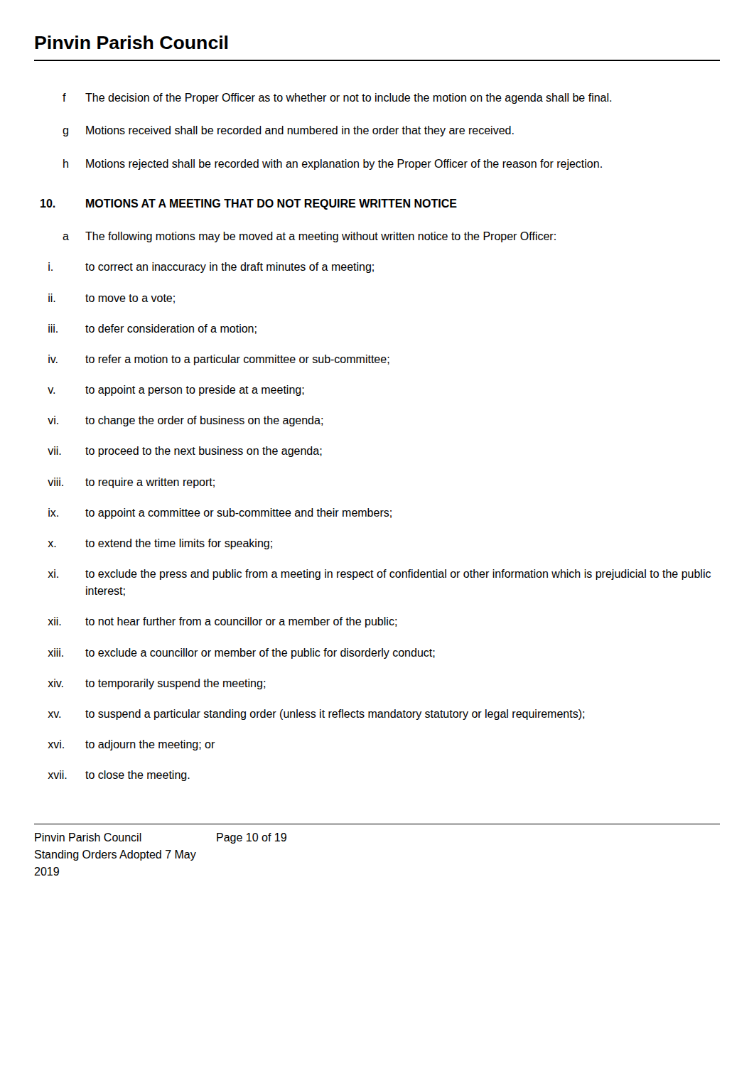Pinvin Parish Council
f
The decision of the Proper Officer as to whether or not to include the motion on the agenda shall be final.
g
Motions received shall be recorded and numbered in the order that they are received.
h
Motions rejected shall be recorded with an explanation by the Proper Officer of the reason for rejection.
10. MOTIONS AT A MEETING THAT DO NOT REQUIRE WRITTEN NOTICE
a
The following motions may be moved at a meeting without written notice to the Proper Officer:
i. to correct an inaccuracy in the draft minutes of a meeting;
ii. to move to a vote;
iii. to defer consideration of a motion;
iv. to refer a motion to a particular committee or sub-committee;
v. to appoint a person to preside at a meeting;
vi. to change the order of business on the agenda;
vii. to proceed to the next business on the agenda;
viii. to require a written report;
ix. to appoint a committee or sub-committee and their members;
x. to extend the time limits for speaking;
xi. to exclude the press and public from a meeting in respect of confidential or other information which is prejudicial to the public interest;
xii. to not hear further from a councillor or a member of the public;
xiii. to exclude a councillor or member of the public for disorderly conduct;
xiv. to temporarily suspend the meeting;
xv. to suspend a particular standing order (unless it reflects mandatory statutory or legal requirements);
xvi. to adjourn the meeting; or
xvii. to close the meeting.
Pinvin Parish Council
Page 10 of 19
Standing Orders Adopted 7 May 2019